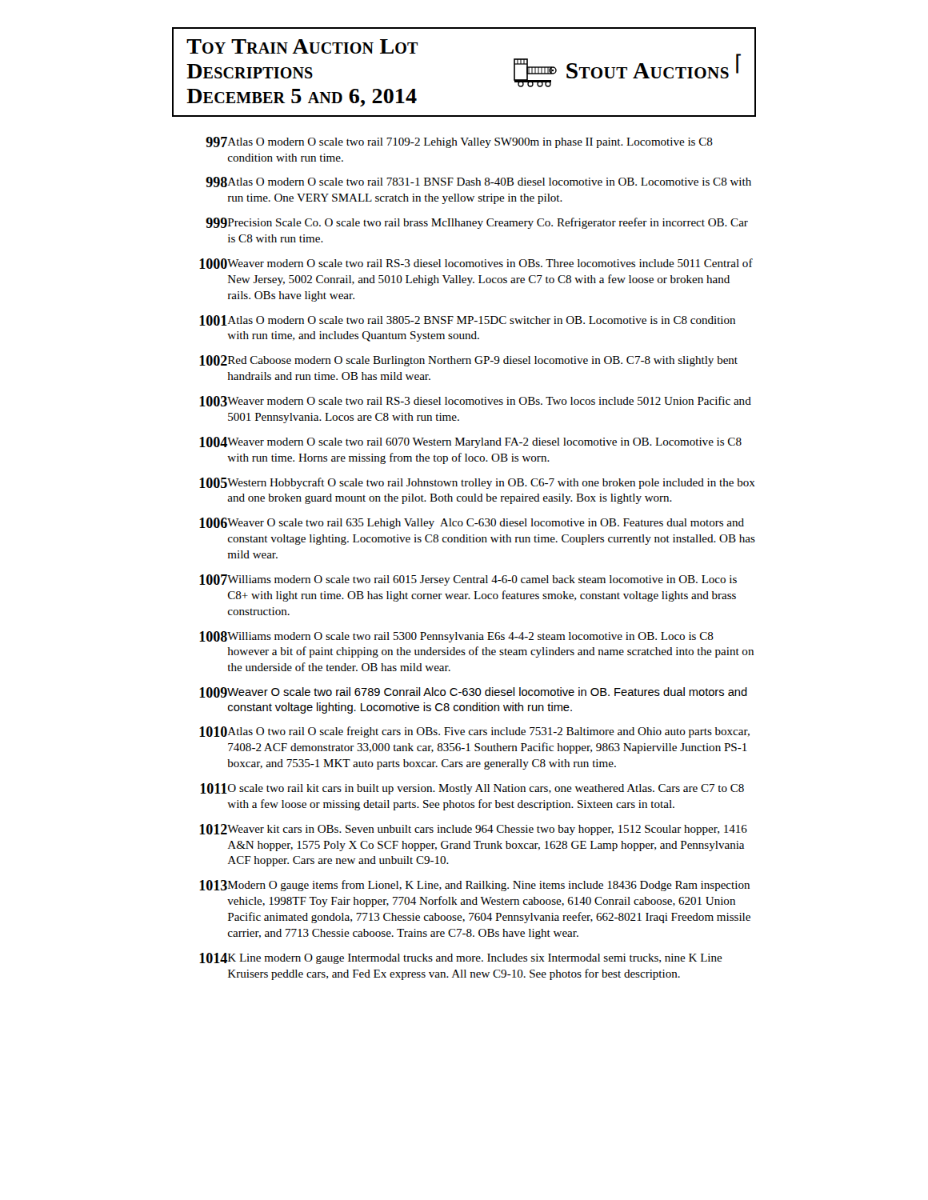Toy Train Auction Lot Descriptions
December 5 and 6, 2014
Stout Auctions
⌈
| 997 | Atlas O modern O scale two rail 7109-2 Lehigh Valley SW900m in phase II paint. Locomotive is C8 condition with run time. |
| 998 | Atlas O modern O scale two rail 7831-1 BNSF Dash 8-40B diesel locomotive in OB. Locomotive is C8 with run time. One VERY SMALL scratch in the yellow stripe in the pilot. |
| 999 | Precision Scale Co. O scale two rail brass McIlhaney Creamery Co. Refrigerator reefer in incorrect OB. Car is C8 with run time. |
| 1000 | Weaver modern O scale two rail RS-3 diesel locomotives in OBs. Three locomotives include 5011 Central of New Jersey, 5002 Conrail, and 5010 Lehigh Valley. Locos are C7 to C8 with a few loose or broken hand rails. OBs have light wear. |
| 1001 | Atlas O modern O scale two rail 3805-2 BNSF MP-15DC switcher in OB. Locomotive is in C8 condition with run time, and includes Quantum System sound. |
| 1002 | Red Caboose modern O scale Burlington Northern GP-9 diesel locomotive in OB. C7-8 with slightly bent handrails and run time. OB has mild wear. |
| 1003 | Weaver modern O scale two rail RS-3 diesel locomotives in OBs. Two locos include 5012 Union Pacific and 5001 Pennsylvania. Locos are C8 with run time. |
| 1004 | Weaver modern O scale two rail 6070 Western Maryland FA-2 diesel locomotive in OB. Locomotive is C8 with run time. Horns are missing from the top of loco. OB is worn. |
| 1005 | Western Hobbycraft O scale two rail Johnstown trolley in OB. C6-7 with one broken pole included in the box and one broken guard mount on the pilot. Both could be repaired easily. Box is lightly worn. |
| 1006 | Weaver O scale two rail 635 Lehigh Valley Alco C-630 diesel locomotive in OB. Features dual motors and constant voltage lighting. Locomotive is C8 condition with run time. Couplers currently not installed. OB has mild wear. |
| 1007 | Williams modern O scale two rail 6015 Jersey Central 4-6-0 camel back steam locomotive in OB. Loco is C8+ with light run time. OB has light corner wear. Loco features smoke, constant voltage lights and brass construction. |
| 1008 | Williams modern O scale two rail 5300 Pennsylvania E6s 4-4-2 steam locomotive in OB. Loco is C8 however a bit of paint chipping on the undersides of the steam cylinders and name scratched into the paint on the underside of the tender. OB has mild wear. |
| 1009 | Weaver O scale two rail 6789 Conrail Alco C-630 diesel locomotive in OB. Features dual motors and constant voltage lighting. Locomotive is C8 condition with run time. |
| 1010 | Atlas O two rail O scale freight cars in OBs. Five cars include 7531-2 Baltimore and Ohio auto parts boxcar, 7408-2 ACF demonstrator 33,000 tank car, 8356-1 Southern Pacific hopper, 9863 Napierville Junction PS-1 boxcar, and 7535-1 MKT auto parts boxcar. Cars are generally C8 with run time. |
| 1011 | O scale two rail kit cars in built up version. Mostly All Nation cars, one weathered Atlas. Cars are C7 to C8 with a few loose or missing detail parts. See photos for best description. Sixteen cars in total. |
| 1012 | Weaver kit cars in OBs. Seven unbuilt cars include 964 Chessie two bay hopper, 1512 Scoular hopper, 1416 A&N hopper, 1575 Poly X Co SCF hopper, Grand Trunk boxcar, 1628 GE Lamp hopper, and Pennsylvania ACF hopper. Cars are new and unbuilt C9-10. |
| 1013 | Modern O gauge items from Lionel, K Line, and Railking. Nine items include 18436 Dodge Ram inspection vehicle, 1998TF Toy Fair hopper, 7704 Norfolk and Western caboose, 6140 Conrail caboose, 6201 Union Pacific animated gondola, 7713 Chessie caboose, 7604 Pennsylvania reefer, 662-8021 Iraqi Freedom missile carrier, and 7713 Chessie caboose. Trains are C7-8. OBs have light wear. |
| 1014 | K Line modern O gauge Intermodal trucks and more. Includes six Intermodal semi trucks, nine K Line Kruisers peddle cars, and Fed Ex express van. All new C9-10. See photos for best description. |